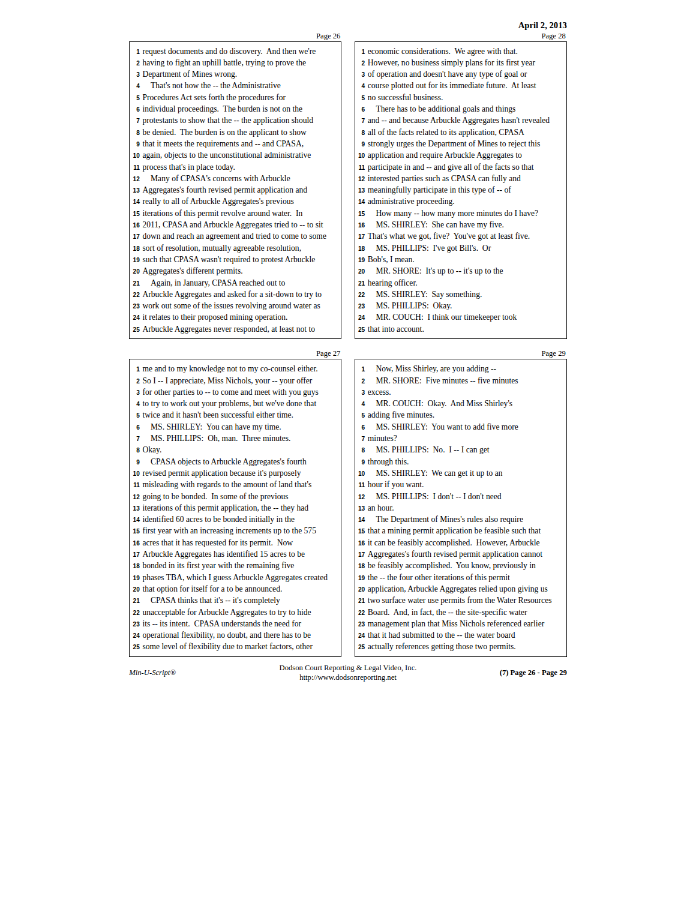April 2, 2013
Page 26
request documents and do discovery. And then we're
having to fight an uphill battle, trying to prove the
Department of Mines wrong.
That's not how the -- the Administrative
Procedures Act sets forth the procedures for
individual proceedings. The burden is not on the
protestants to show that the -- the application should
be denied. The burden is on the applicant to show
that it meets the requirements and -- and CPASA,
again, objects to the unconstitutional administrative
process that's in place today.
Many of CPASA's concerns with Arbuckle
Aggregates's fourth revised permit application and
really to all of Arbuckle Aggregates's previous
iterations of this permit revolve around water. In
2011, CPASA and Arbuckle Aggregates tried to -- to sit
down and reach an agreement and tried to come to some
sort of resolution, mutually agreeable resolution,
such that CPASA wasn't required to protest Arbuckle
Aggregates's different permits.
Again, in January, CPASA reached out to
Arbuckle Aggregates and asked for a sit-down to try to
work out some of the issues revolving around water as
it relates to their proposed mining operation.
Arbuckle Aggregates never responded, at least not to
Page 28
economic considerations. We agree with that.
However, no business simply plans for its first year
of operation and doesn't have any type of goal or
course plotted out for its immediate future. At least
no successful business.
There has to be additional goals and things
and -- and because Arbuckle Aggregates hasn't revealed
all of the facts related to its application, CPASA
strongly urges the Department of Mines to reject this
application and require Arbuckle Aggregates to
participate in and -- and give all of the facts so that
interested parties such as CPASA can fully and
meaningfully participate in this type of -- of
administrative proceeding.
How many -- how many more minutes do I have?
MS. SHIRLEY: She can have my five.
That's what we got, five? You've got at least five.
MS. PHILLIPS: I've got Bill's. Or
Bob's, I mean.
MR. SHORE: It's up to -- it's up to the
hearing officer.
MS. SHIRLEY: Say something.
MS. PHILLIPS: Okay.
MR. COUCH: I think our timekeeper took
that into account.
Page 27
me and to my knowledge not to my co-counsel either.
So I -- I appreciate, Miss Nichols, your -- your offer
for other parties to -- to come and meet with you guys
to try to work out your problems, but we've done that
twice and it hasn't been successful either time.
MS. SHIRLEY: You can have my time.
MS. PHILLIPS: Oh, man. Three minutes.
Okay.
CPASA objects to Arbuckle Aggregates's fourth
revised permit application because it's purposely
misleading with regards to the amount of land that's
going to be bonded. In some of the previous
iterations of this permit application, the -- they had
identified 60 acres to be bonded initially in the
first year with an increasing increments up to the 575
acres that it has requested for its permit. Now
Arbuckle Aggregates has identified 15 acres to be
bonded in its first year with the remaining five
phases TBA, which I guess Arbuckle Aggregates created
that option for itself for a to be announced.
CPASA thinks that it's -- it's completely
unacceptable for Arbuckle Aggregates to try to hide
its -- its intent. CPASA understands the need for
operational flexibility, no doubt, and there has to be
some level of flexibility due to market factors, other
Page 29
Now, Miss Shirley, are you adding --
MR. SHORE: Five minutes -- five minutes
excess.
MR. COUCH: Okay. And Miss Shirley's
adding five minutes.
MS. SHIRLEY: You want to add five more
minutes?
MS. PHILLIPS: No. I -- I can get
through this.
MS. SHIRLEY: We can get it up to an
hour if you want.
MS. PHILLIPS: I don't -- I don't need
an hour.
The Department of Mines's rules also require
that a mining permit application be feasible such that
it can be feasibly accomplished. However, Arbuckle
Aggregates's fourth revised permit application cannot
be feasibly accomplished. You know, previously in
the -- the four other iterations of this permit
application, Arbuckle Aggregates relied upon giving us
two surface water use permits from the Water Resources
Board. And, in fact, the -- the site-specific water
management plan that Miss Nichols referenced earlier
that it had submitted to the -- the water board
actually references getting those two permits.
Min-U-Script®
Dodson Court Reporting & Legal Video, Inc.
http://www.dodsonreporting.net
(7) Page 26 - Page 29